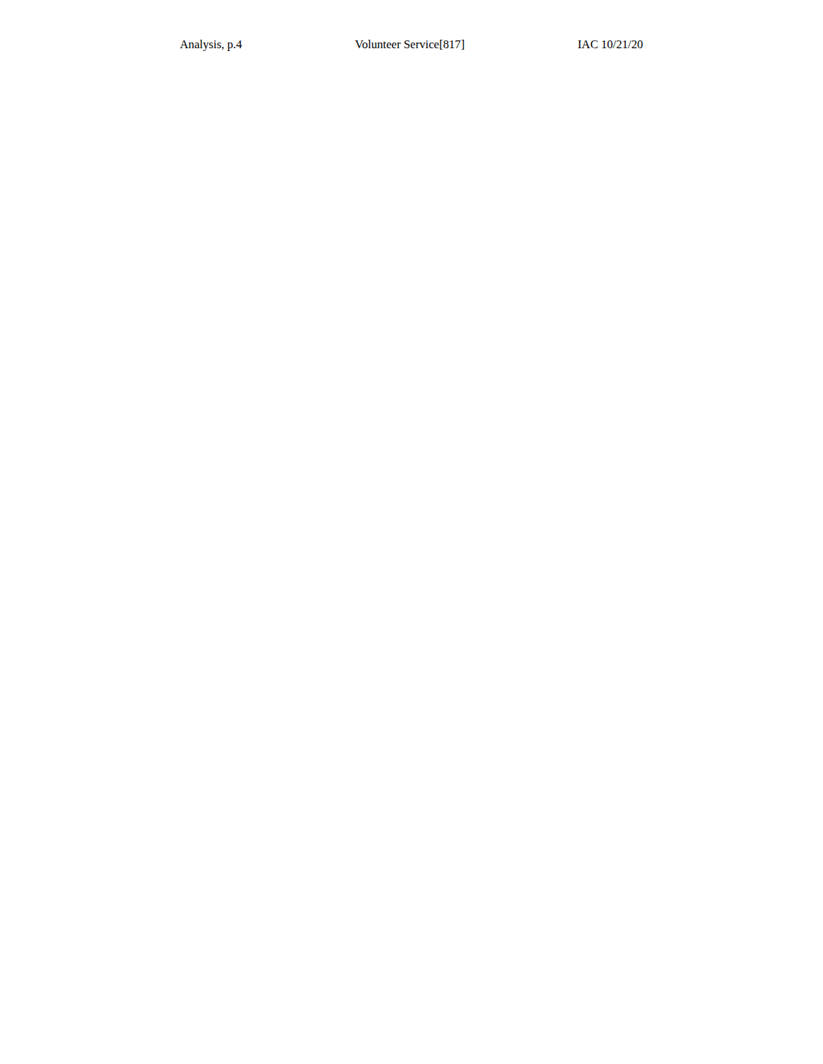Analysis, p.4 Volunteer Service[817] IAC 10/21/20